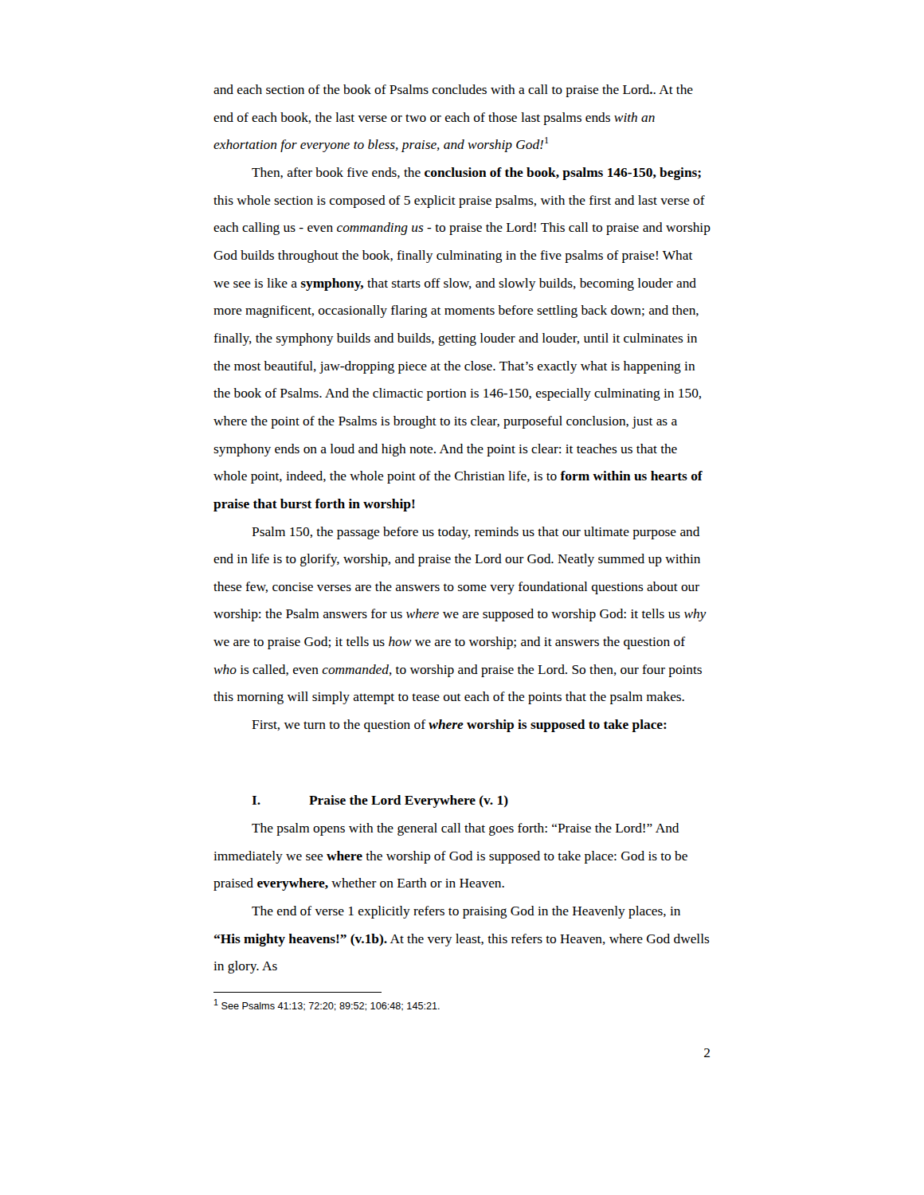and each section of the book of Psalms concludes with a call to praise the Lord.. At the end of each book, the last verse or two or each of those last psalms ends with an exhortation for everyone to bless, praise, and worship God!1
Then, after book five ends, the conclusion of the book, psalms 146-150, begins; this whole section is composed of 5 explicit praise psalms, with the first and last verse of each calling us - even commanding us - to praise the Lord! This call to praise and worship God builds throughout the book, finally culminating in the five psalms of praise! What we see is like a symphony, that starts off slow, and slowly builds, becoming louder and more magnificent, occasionally flaring at moments before settling back down; and then, finally, the symphony builds and builds, getting louder and louder, until it culminates in the most beautiful, jaw-dropping piece at the close. That’s exactly what is happening in the book of Psalms. And the climactic portion is 146-150, especially culminating in 150, where the point of the Psalms is brought to its clear, purposeful conclusion, just as a symphony ends on a loud and high note. And the point is clear: it teaches us that the whole point, indeed, the whole point of the Christian life, is to form within us hearts of praise that burst forth in worship!
Psalm 150, the passage before us today, reminds us that our ultimate purpose and end in life is to glorify, worship, and praise the Lord our God. Neatly summed up within these few, concise verses are the answers to some very foundational questions about our worship: the Psalm answers for us where we are supposed to worship God: it tells us why we are to praise God; it tells us how we are to worship; and it answers the question of who is called, even commanded, to worship and praise the Lord. So then, our four points this morning will simply attempt to tease out each of the points that the psalm makes.
First, we turn to the question of where worship is supposed to take place:
I. Praise the Lord Everywhere (v. 1)
The psalm opens with the general call that goes forth: “Praise the Lord!” And immediately we see where the worship of God is supposed to take place: God is to be praised everywhere, whether on Earth or in Heaven.
The end of verse 1 explicitly refers to praising God in the Heavenly places, in “His mighty heavens!” (v.1b). At the very least, this refers to Heaven, where God dwells in glory. As
1 See Psalms 41:13; 72:20; 89:52; 106:48; 145:21.
2